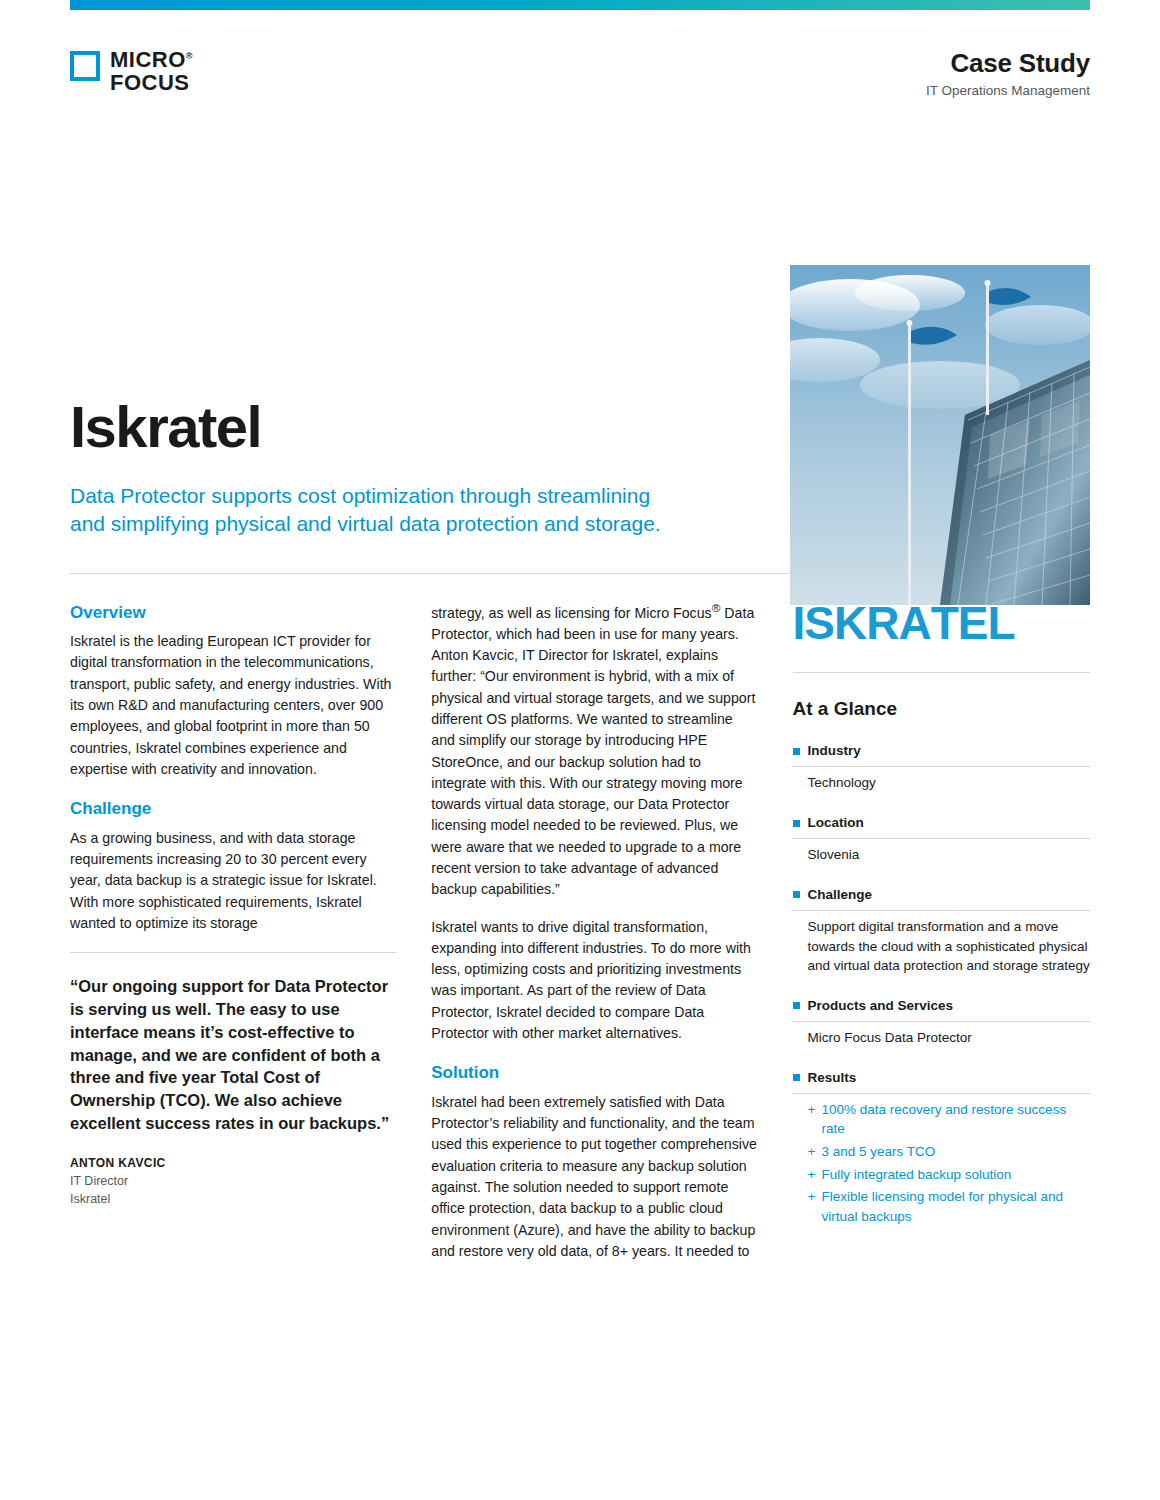MICRO®
FOCUS
Case Study
IT Operations Management
Iskratel
Data Protector supports cost optimization through streamlining and simplifying physical and virtual data protection and storage.
Overview
Iskratel is the leading European ICT provider for digital transformation in the telecommunications, transport, public safety, and energy industries. With its own R&D and manufacturing centers, over 900 employees, and global footprint in more than 50 countries, Iskratel combines experience and expertise with creativity and innovation.
Challenge
As a growing business, and with data storage requirements increasing 20 to 30 percent every year, data backup is a strategic issue for Iskratel. With more sophisticated requirements, Iskratel wanted to optimize its storage
“Our ongoing support for Data Protector is serving us well. The easy to use interface means it’s cost-effective to manage, and we are confident of both a three and five year Total Cost of Ownership (TCO). We also achieve excellent success rates in our backups.”
Anton Kavcic
IT Director
Iskratel
strategy, as well as licensing for Micro Focus® Data Protector, which had been in use for many years. Anton Kavcic, IT Director for Iskratel, explains further: “Our environment is hybrid, with a mix of physical and virtual storage targets, and we support different OS platforms. We wanted to streamline and simplify our storage by introducing HPE StoreOnce, and our backup solution had to integrate with this. With our strategy moving more towards virtual data storage, our Data Protector licensing model needed to be reviewed. Plus, we were aware that we needed to upgrade to a more recent version to take advantage of advanced backup capabilities.”
Iskratel wants to drive digital transformation, expanding into different industries. To do more with less, optimizing costs and prioritizing investments was important. As part of the review of Data Protector, Iskratel decided to compare Data Protector with other market alternatives.
Solution
Iskratel had been extremely satisfied with Data Protector’s reliability and functionality, and the team used this experience to put together comprehensive evaluation criteria to measure any backup solution against. The solution needed to support remote office protection, data backup to a public cloud environment (Azure), and have the ability to backup and restore very old data, of 8+ years. It needed to
ISKRATEL
At a Glance
Industry
Technology
Location
Slovenia
Challenge
Support digital transformation and a move towards the cloud with a sophisticated physical and virtual data protection and storage strategy
Products and Services
Micro Focus Data Protector
Results
100% data recovery and restore success rate
3 and 5 years TCO
Fully integrated backup solution
Flexible licensing model for physical and virtual backups